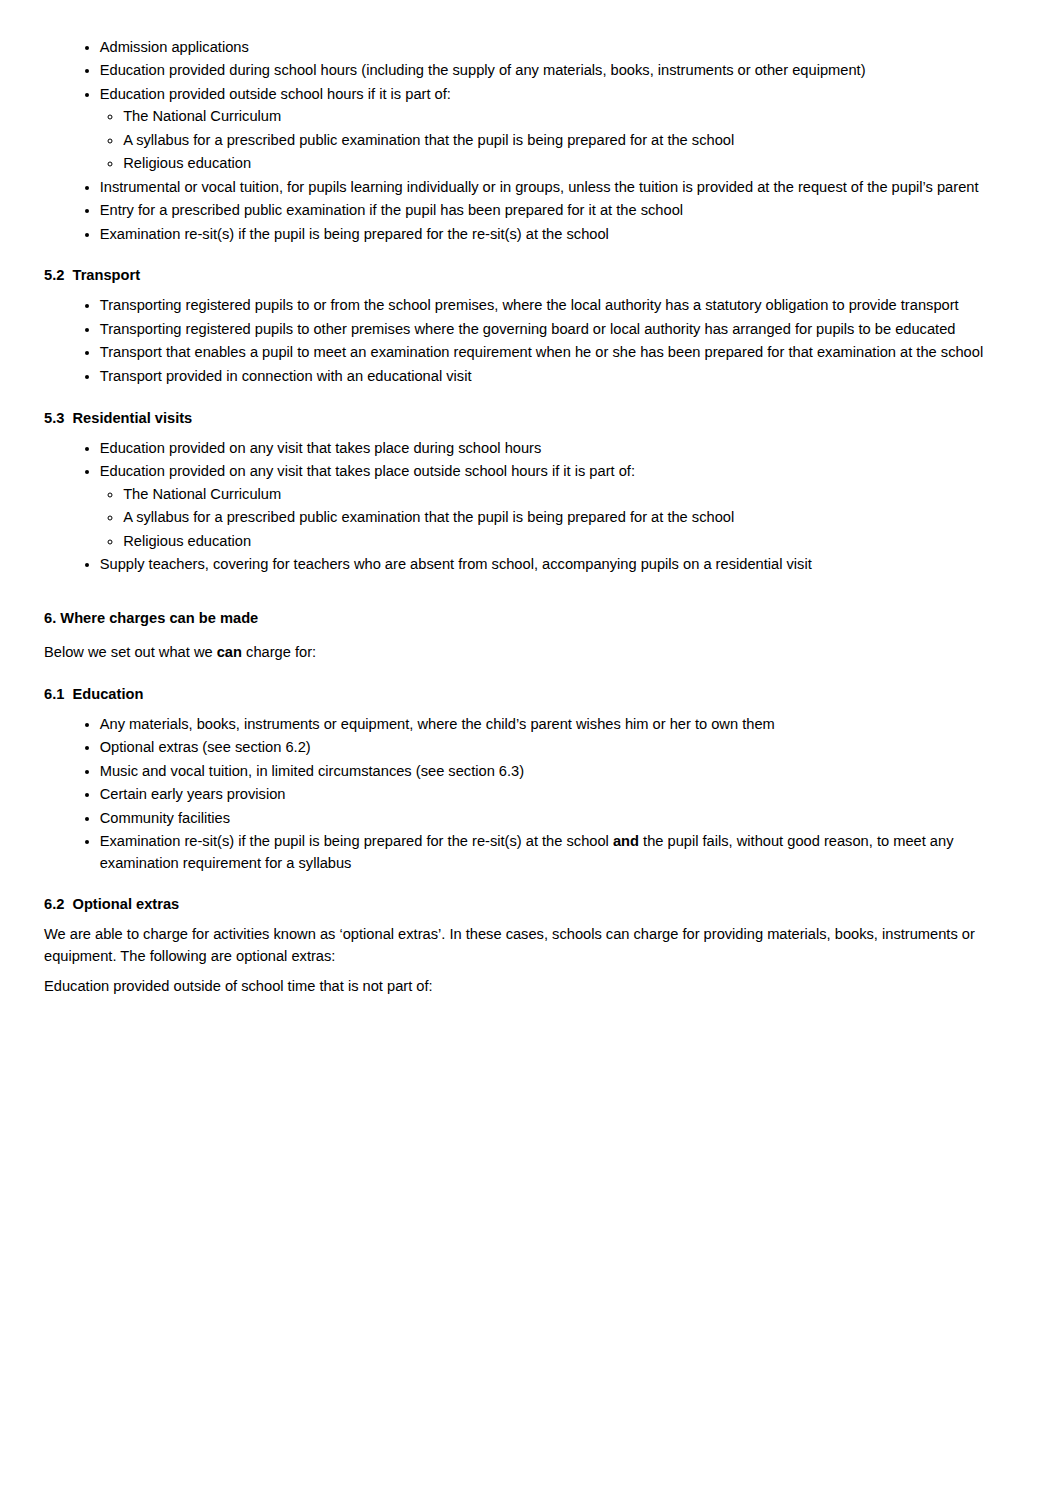Admission applications
Education provided during school hours (including the supply of any materials, books, instruments or other equipment)
Education provided outside school hours if it is part of:
The National Curriculum
A syllabus for a prescribed public examination that the pupil is being prepared for at the school
Religious education
Instrumental or vocal tuition, for pupils learning individually or in groups, unless the tuition is provided at the request of the pupil’s parent
Entry for a prescribed public examination if the pupil has been prepared for it at the school
Examination re-sit(s) if the pupil is being prepared for the re-sit(s) at the school
5.2 Transport
Transporting registered pupils to or from the school premises, where the local authority has a statutory obligation to provide transport
Transporting registered pupils to other premises where the governing board or local authority has arranged for pupils to be educated
Transport that enables a pupil to meet an examination requirement when he or she has been prepared for that examination at the school
Transport provided in connection with an educational visit
5.3 Residential visits
Education provided on any visit that takes place during school hours
Education provided on any visit that takes place outside school hours if it is part of:
The National Curriculum
A syllabus for a prescribed public examination that the pupil is being prepared for at the school
Religious education
Supply teachers, covering for teachers who are absent from school, accompanying pupils on a residential visit
6. Where charges can be made
Below we set out what we can charge for:
6.1 Education
Any materials, books, instruments or equipment, where the child’s parent wishes him or her to own them
Optional extras (see section 6.2)
Music and vocal tuition, in limited circumstances (see section 6.3)
Certain early years provision
Community facilities
Examination re-sit(s) if the pupil is being prepared for the re-sit(s) at the school and the pupil fails, without good reason, to meet any examination requirement for a syllabus
6.2 Optional extras
We are able to charge for activities known as ‘optional extras’. In these cases, schools can charge for providing materials, books, instruments or equipment. The following are optional extras:
Education provided outside of school time that is not part of: